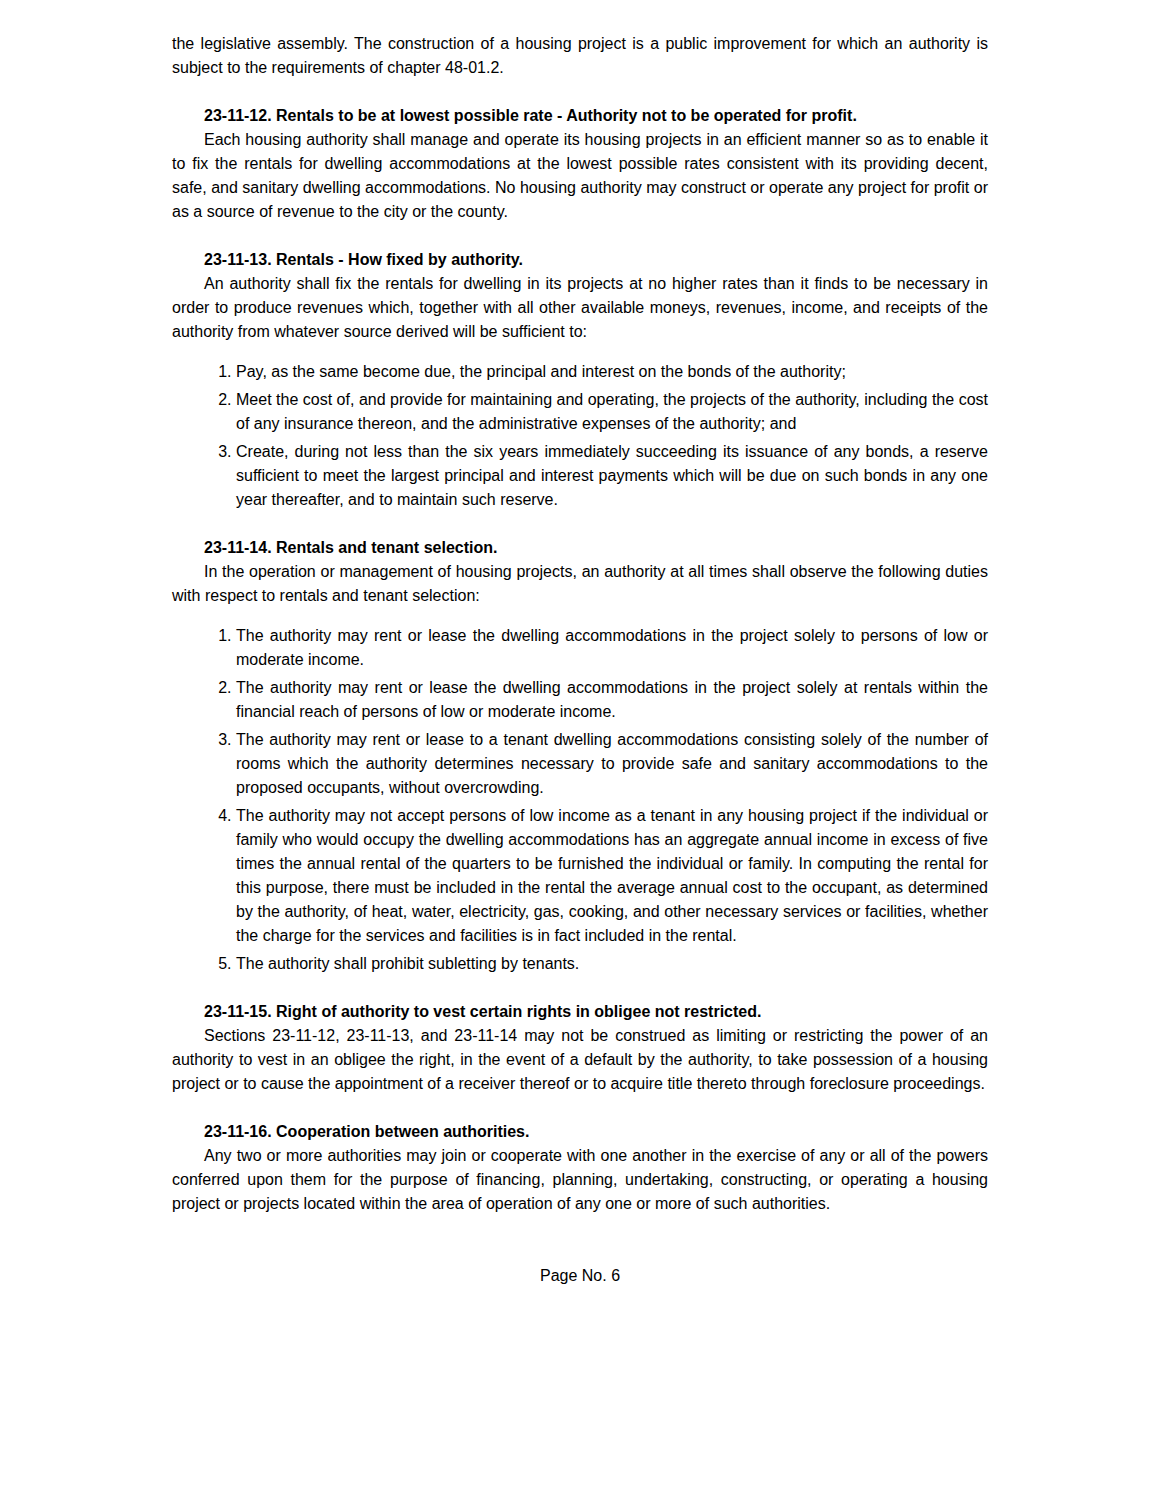the legislative assembly. The construction of a housing project is a public improvement for which an authority is subject to the requirements of chapter 48-01.2.
23-11-12. Rentals to be at lowest possible rate - Authority not to be operated for profit.
Each housing authority shall manage and operate its housing projects in an efficient manner so as to enable it to fix the rentals for dwelling accommodations at the lowest possible rates consistent with its providing decent, safe, and sanitary dwelling accommodations. No housing authority may construct or operate any project for profit or as a source of revenue to the city or the county.
23-11-13. Rentals - How fixed by authority.
An authority shall fix the rentals for dwelling in its projects at no higher rates than it finds to be necessary in order to produce revenues which, together with all other available moneys, revenues, income, and receipts of the authority from whatever source derived will be sufficient to:
Pay, as the same become due, the principal and interest on the bonds of the authority;
Meet the cost of, and provide for maintaining and operating, the projects of the authority, including the cost of any insurance thereon, and the administrative expenses of the authority; and
Create, during not less than the six years immediately succeeding its issuance of any bonds, a reserve sufficient to meet the largest principal and interest payments which will be due on such bonds in any one year thereafter, and to maintain such reserve.
23-11-14. Rentals and tenant selection.
In the operation or management of housing projects, an authority at all times shall observe the following duties with respect to rentals and tenant selection:
The authority may rent or lease the dwelling accommodations in the project solely to persons of low or moderate income.
The authority may rent or lease the dwelling accommodations in the project solely at rentals within the financial reach of persons of low or moderate income.
The authority may rent or lease to a tenant dwelling accommodations consisting solely of the number of rooms which the authority determines necessary to provide safe and sanitary accommodations to the proposed occupants, without overcrowding.
The authority may not accept persons of low income as a tenant in any housing project if the individual or family who would occupy the dwelling accommodations has an aggregate annual income in excess of five times the annual rental of the quarters to be furnished the individual or family. In computing the rental for this purpose, there must be included in the rental the average annual cost to the occupant, as determined by the authority, of heat, water, electricity, gas, cooking, and other necessary services or facilities, whether the charge for the services and facilities is in fact included in the rental.
The authority shall prohibit subletting by tenants.
23-11-15. Right of authority to vest certain rights in obligee not restricted.
Sections 23-11-12, 23-11-13, and 23-11-14 may not be construed as limiting or restricting the power of an authority to vest in an obligee the right, in the event of a default by the authority, to take possession of a housing project or to cause the appointment of a receiver thereof or to acquire title thereto through foreclosure proceedings.
23-11-16. Cooperation between authorities.
Any two or more authorities may join or cooperate with one another in the exercise of any or all of the powers conferred upon them for the purpose of financing, planning, undertaking, constructing, or operating a housing project or projects located within the area of operation of any one or more of such authorities.
Page No. 6